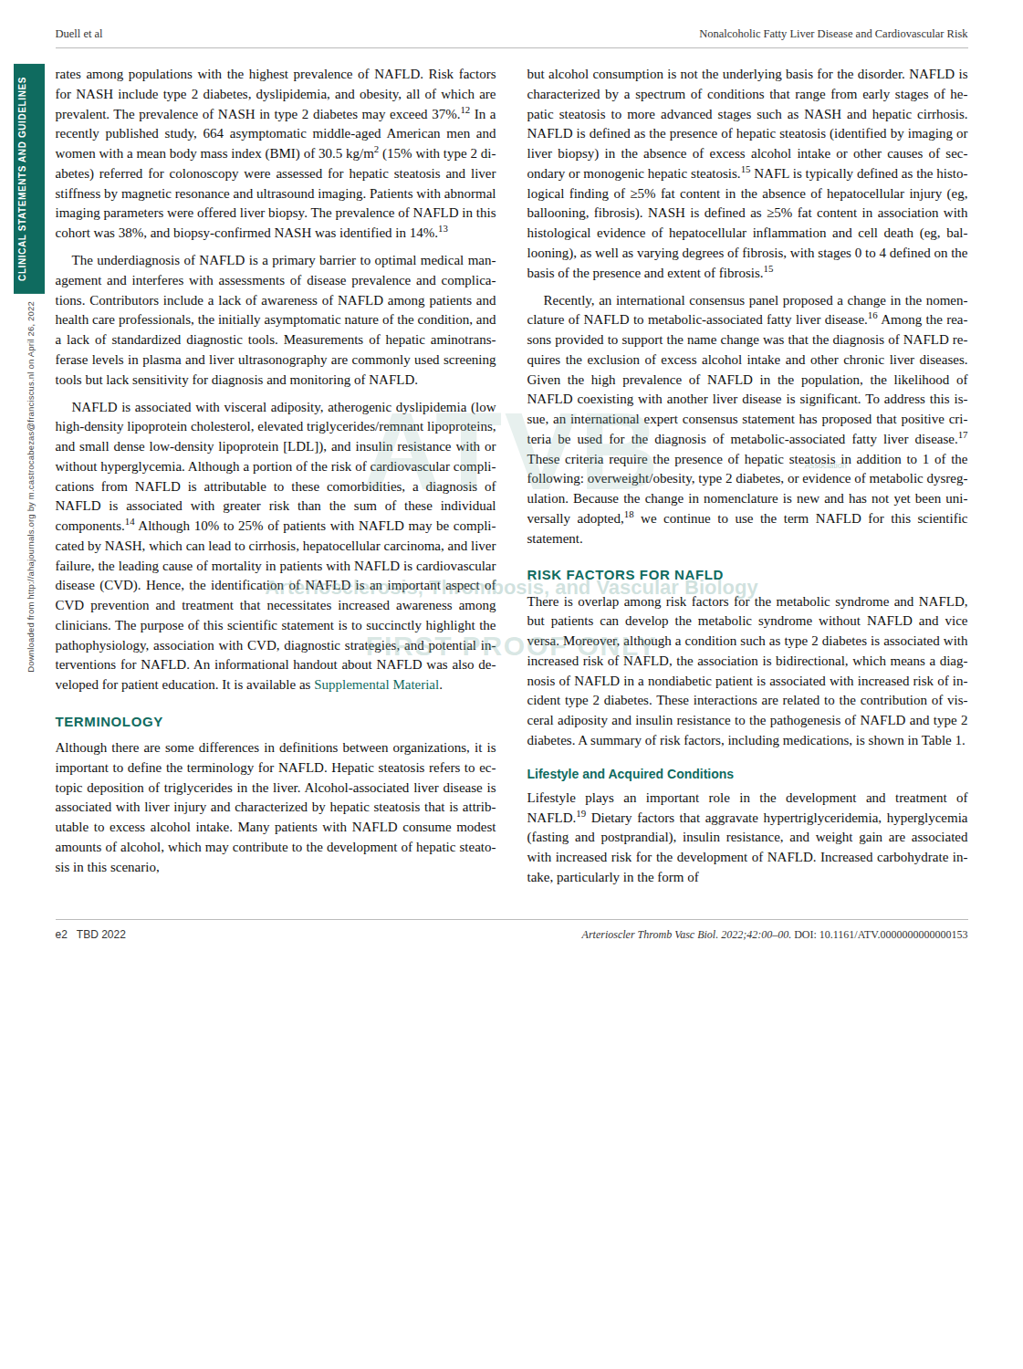CLINICAL STATEMENTS AND GUIDELINES
Downloaded from http://ahajournals.org by m.castrocabezas@franciscus.nl on April 26, 2022
Duell et al
Nonalcoholic Fatty Liver Disease and Cardiovascular Risk
ATVB
Arteriosclerosis, Thrombosis, and Vascular Biology
FIRST PROOF ONLY
Association
rates among populations with the highest prevalence of NAFLD. Risk factors for NASH include type 2 diabetes, dyslipidemia, and obesity, all of which are prevalent. The prevalence of NASH in type 2 diabetes may exceed 37%.12 In a recently published study, 664 asymptomatic middle-aged American men and women with a mean body mass index (BMI) of 30.5 kg/m2 (15% with type 2 diabetes) referred for colonoscopy were assessed for hepatic steatosis and liver stiffness by magnetic resonance and ultrasound imaging. Patients with abnormal imaging parameters were offered liver biopsy. The prevalence of NAFLD in this cohort was 38%, and biopsy-confirmed NASH was identified in 14%.13
The underdiagnosis of NAFLD is a primary barrier to optimal medical management and interferes with assessments of disease prevalence and complications. Contributors include a lack of awareness of NAFLD among patients and health care professionals, the initially asymptomatic nature of the condition, and a lack of standardized diagnostic tools. Measurements of hepatic aminotransferase levels in plasma and liver ultrasonography are commonly used screening tools but lack sensitivity for diagnosis and monitoring of NAFLD.
NAFLD is associated with visceral adiposity, atherogenic dyslipidemia (low high-density lipoprotein cholesterol, elevated triglycerides/remnant lipoproteins, and small dense low-density lipoprotein [LDL]), and insulin resistance with or without hyperglycemia. Although a portion of the risk of cardiovascular complications from NAFLD is attributable to these comorbidities, a diagnosis of NAFLD is associated with greater risk than the sum of these individual components.14 Although 10% to 25% of patients with NAFLD may be complicated by NASH, which can lead to cirrhosis, hepatocellular carcinoma, and liver failure, the leading cause of mortality in patients with NAFLD is cardiovascular disease (CVD). Hence, the identification of NAFLD is an important aspect of CVD prevention and treatment that necessitates increased awareness among clinicians. The purpose of this scientific statement is to succinctly highlight the pathophysiology, association with CVD, diagnostic strategies, and potential interventions for NAFLD. An informational handout about NAFLD was also developed for patient education. It is available as Supplemental Material.
Terminology
Although there are some differences in definitions between organizations, it is important to define the terminology for NAFLD. Hepatic steatosis refers to ectopic deposition of triglycerides in the liver. Alcohol-associated liver disease is associated with liver injury and characterized by hepatic steatosis that is attributable to excess alcohol intake. Many patients with NAFLD consume modest amounts of alcohol, which may contribute to the development of hepatic steatosis in this scenario,
but alcohol consumption is not the underlying basis for the disorder. NAFLD is characterized by a spectrum of conditions that range from early stages of hepatic steatosis to more advanced stages such as NASH and hepatic cirrhosis. NAFLD is defined as the presence of hepatic steatosis (identified by imaging or liver biopsy) in the absence of excess alcohol intake or other causes of secondary or monogenic hepatic steatosis.15 NAFL is typically defined as the histological finding of ≥5% fat content in the absence of hepatocellular injury (eg, ballooning, fibrosis). NASH is defined as ≥5% fat content in association with histological evidence of hepatocellular inflammation and cell death (eg, ballooning), as well as varying degrees of fibrosis, with stages 0 to 4 defined on the basis of the presence and extent of fibrosis.15
Recently, an international consensus panel proposed a change in the nomenclature of NAFLD to metabolic-associated fatty liver disease.16 Among the reasons provided to support the name change was that the diagnosis of NAFLD requires the exclusion of excess alcohol intake and other chronic liver diseases. Given the high prevalence of NAFLD in the population, the likelihood of NAFLD coexisting with another liver disease is significant. To address this issue, an international expert consensus statement has proposed that positive criteria be used for the diagnosis of metabolic-associated fatty liver disease.17 These criteria require the presence of hepatic steatosis in addition to 1 of the following: overweight/obesity, type 2 diabetes, or evidence of metabolic dysregulation. Because the change in nomenclature is new and has not yet been universally adopted,18 we continue to use the term NAFLD for this scientific statement.
Risk Factors for NAFLD
There is overlap among risk factors for the metabolic syndrome and NAFLD, but patients can develop the metabolic syndrome without NAFLD and vice versa. Moreover, although a condition such as type 2 diabetes is associated with increased risk of NAFLD, the association is bidirectional, which means a diagnosis of NAFLD in a nondiabetic patient is associated with increased risk of incident type 2 diabetes. These interactions are related to the contribution of visceral adiposity and insulin resistance to the pathogenesis of NAFLD and type 2 diabetes. A summary of risk factors, including medications, is shown in Table 1.
Lifestyle and Acquired Conditions
Lifestyle plays an important role in the development and treatment of NAFLD.19 Dietary factors that aggravate hypertriglyceridemia, hyperglycemia (fasting and postprandial), insulin resistance, and weight gain are associated with increased risk for the development of NAFLD. Increased carbohydrate intake, particularly in the form of
e2 TBD 2022
Arterioscler Thromb Vasc Biol. 2022;42:00–00. DOI: 10.1161/ATV.0000000000000153